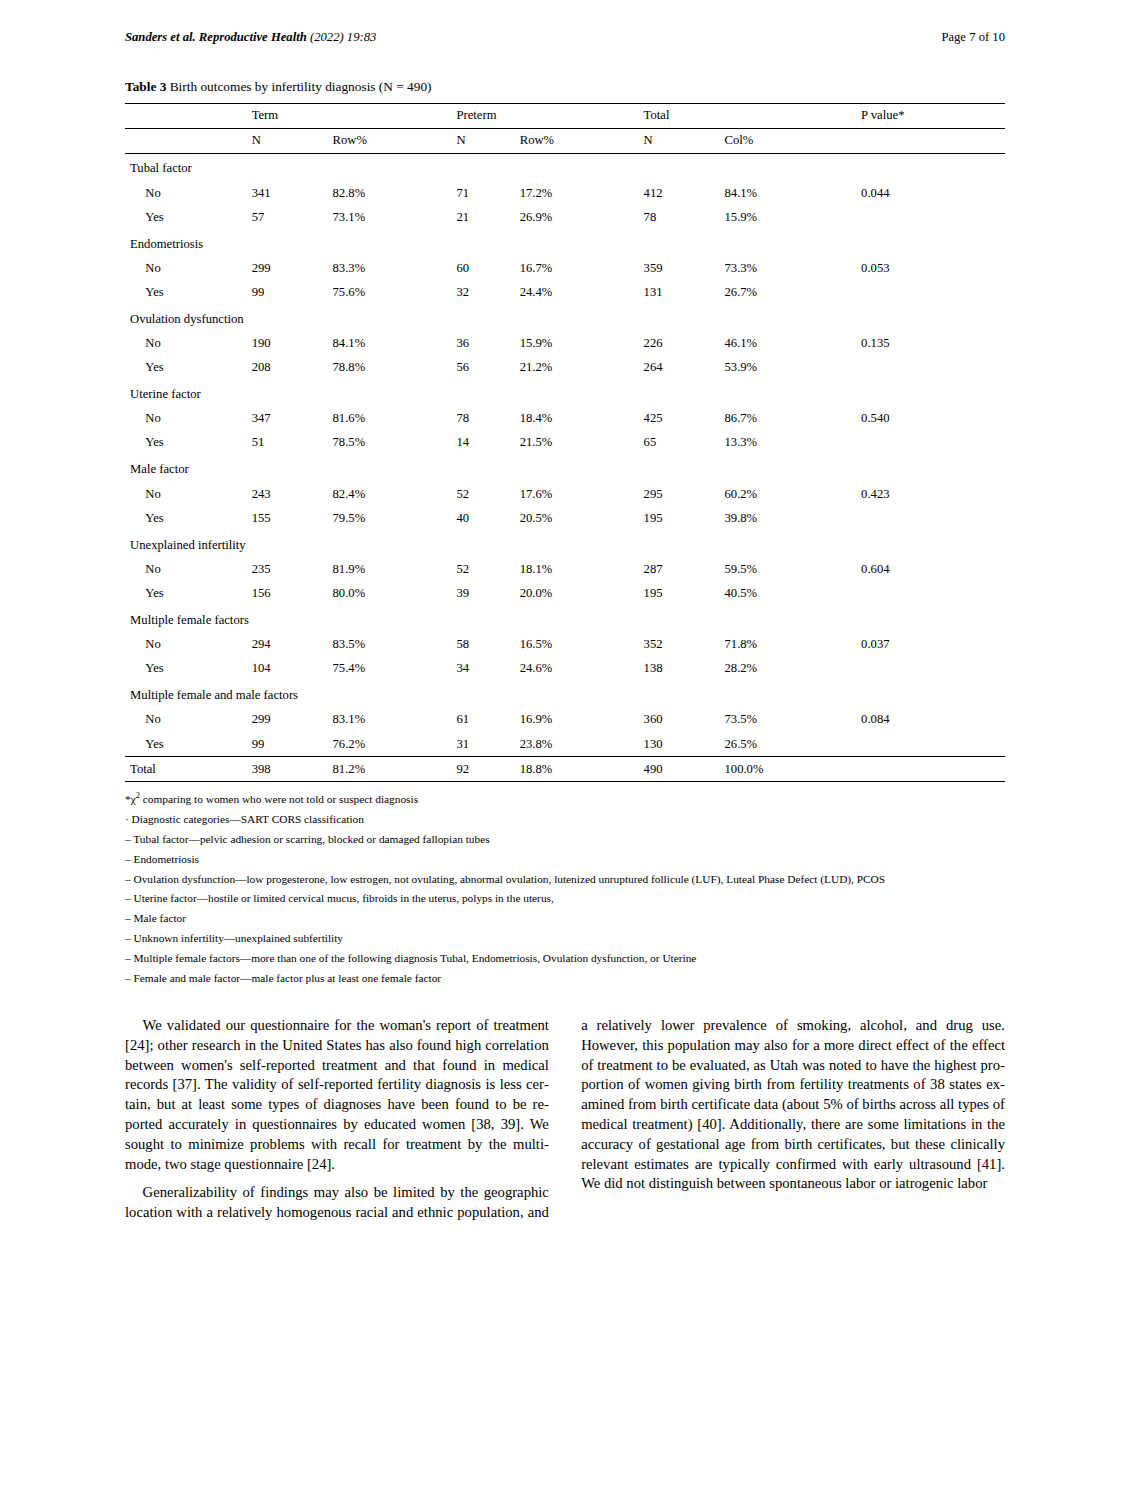Sanders et al. Reproductive Health (2022) 19:83
Page 7 of 10
Table 3 Birth outcomes by infertility diagnosis (N = 490)
| | Term | Preterm | Total | P value* |
| --- | --- | --- | --- | --- |
| | N | Row% | N | Row% | N | Col% | |
| Tubal factor |
| No | 341 | 82.8% | 71 | 17.2% | 412 | 84.1% | 0.044 |
| Yes | 57 | 73.1% | 21 | 26.9% | 78 | 15.9% | |
| Endometriosis |
| No | 299 | 83.3% | 60 | 16.7% | 359 | 73.3% | 0.053 |
| Yes | 99 | 75.6% | 32 | 24.4% | 131 | 26.7% | |
| Ovulation dysfunction |
| No | 190 | 84.1% | 36 | 15.9% | 226 | 46.1% | 0.135 |
| Yes | 208 | 78.8% | 56 | 21.2% | 264 | 53.9% | |
| Uterine factor |
| No | 347 | 81.6% | 78 | 18.4% | 425 | 86.7% | 0.540 |
| Yes | 51 | 78.5% | 14 | 21.5% | 65 | 13.3% | |
| Male factor |
| No | 243 | 82.4% | 52 | 17.6% | 295 | 60.2% | 0.423 |
| Yes | 155 | 79.5% | 40 | 20.5% | 195 | 39.8% | |
| Unexplained infertility |
| No | 235 | 81.9% | 52 | 18.1% | 287 | 59.5% | 0.604 |
| Yes | 156 | 80.0% | 39 | 20.0% | 195 | 40.5% | |
| Multiple female factors |
| No | 294 | 83.5% | 58 | 16.5% | 352 | 71.8% | 0.037 |
| Yes | 104 | 75.4% | 34 | 24.6% | 138 | 28.2% | |
| Multiple female and male factors |
| No | 299 | 83.1% | 61 | 16.9% | 360 | 73.5% | 0.084 |
| Yes | 99 | 76.2% | 31 | 23.8% | 130 | 26.5% | |
| Total | 398 | 81.2% | 92 | 18.8% | 490 | 100.0% | |
*χ2 comparing to women who were not told or suspect diagnosis
· Diagnostic categories—SART CORS classification
– Tubal factor—pelvic adhesion or scarring, blocked or damaged fallopian tubes
– Endometriosis
– Ovulation dysfunction—low progesterone, low estrogen, not ovulating, abnormal ovulation, lutenized unruptured follicule (LUF), Luteal Phase Defect (LUD), PCOS
– Uterine factor—hostile or limited cervical mucus, fibroids in the uterus, polyps in the uterus,
– Male factor
– Unknown infertility—unexplained subfertility
– Multiple female factors—more than one of the following diagnosis Tubal, Endometriosis, Ovulation dysfunction, or Uterine
– Female and male factor—male factor plus at least one female factor
We validated our questionnaire for the woman's report of treatment [24]; other research in the United States has also found high correlation between women's self-reported treatment and that found in medical records [37]. The validity of self-reported fertility diagnosis is less certain, but at least some types of diagnoses have been found to be reported accurately in questionnaires by educated women [38, 39]. We sought to minimize problems with recall for treatment by the multimode, two stage questionnaire [24].
Generalizability of findings may also be limited by the geographic location with a relatively homogenous racial and ethnic population, and a relatively lower prevalence of smoking, alcohol, and drug use. However, this population may also for a more direct effect of the effect of treatment to be evaluated, as Utah was noted to have the highest proportion of women giving birth from fertility treatments of 38 states examined from birth certificate data (about 5% of births across all types of medical treatment) [40]. Additionally, there are some limitations in the accuracy of gestational age from birth certificates, but these clinically relevant estimates are typically confirmed with early ultrasound [41]. We did not distinguish between spontaneous labor or iatrogenic labor